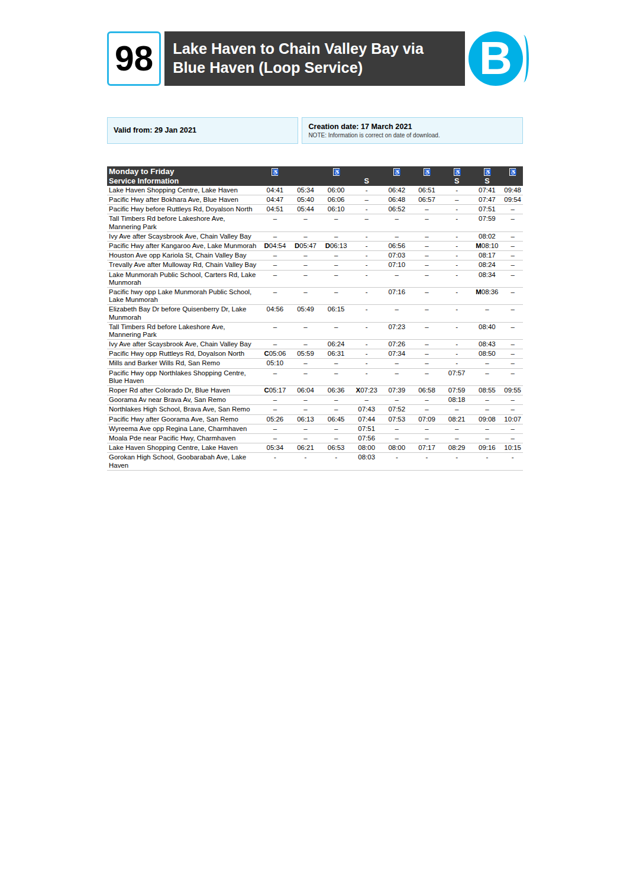98
Lake Haven to Chain Valley Bay via
Blue Haven (Loop Service)
B
Valid from: 29 Jan 2021
Creation date: 17 March 2021
NOTE: Information is correct on date of download.
| Monday to Friday | ♿ | | ♿ | | ♿ | ♿ | ♿ | ♿ | ♿ |
| --- | --- | --- | --- | --- | --- | --- | --- | --- | --- |
| Service Information | | | | S | | | S | S | |
| Lake Haven Shopping Centre, Lake Haven | 04:41 | 05:34 | 06:00 | - | 06:42 | 06:51 | - | 07:41 | 09:48 |
| Pacific Hwy after Bokhara Ave, Blue Haven | 04:47 | 05:40 | 06:06 | – | 06:48 | 06:57 | – | 07:47 | 09:54 |
| Pacific Hwy before Ruttleys Rd, Doyalson North | 04:51 | 05:44 | 06:10 | - | 06:52 | – | - | 07:51 | – |
| Tall Timbers Rd before Lakeshore Ave, Mannering Park | – | – | – | – | – | – | - | 07:59 | – |
| Ivy Ave after Scaysbrook Ave, Chain Valley Bay | – | – | – | - | – | – | - | 08:02 | – |
| Pacific Hwy after Kangaroo Ave, Lake Munmorah | D 04:54 | D 05:47 | D 06:13 | - | 06:56 | – | - | M 08:10 | – |
| Houston Ave opp Kariola St, Chain Valley Bay | – | – | – | - | 07:03 | – | - | 08:17 | – |
| Trevally Ave after Mulloway Rd, Chain Valley Bay | – | – | – | - | 07:10 | – | - | 08:24 | – |
| Lake Munmorah Public School, Carters Rd, Lake Munmorah | – | – | – | - | – | – | - | 08:34 | – |
| Pacific hwy opp Lake Munmorah Public School, Lake Munmorah | – | – | – | - | 07:16 | – | - | M 08:36 | – |
| Elizabeth Bay Dr before Quisenberry Dr, Lake Munmorah | 04:56 | 05:49 | 06:15 | - | – | – | - | – | – |
| Tall Timbers Rd before Lakeshore Ave, Mannering Park | – | – | – | - | 07:23 | – | - | 08:40 | – |
| Ivy Ave after Scaysbrook Ave, Chain Valley Bay | – | – | 06:24 | - | 07:26 | – | - | 08:43 | – |
| Pacific Hwy opp Ruttleys Rd, Doyalson North | C 05:06 | 05:59 | 06:31 | - | 07:34 | – | - | 08:50 | – |
| Mills and Barker Wills Rd, San Remo | 05:10 | – | – | - | – | – | - | – | – |
| Pacific Hwy opp Northlakes Shopping Centre, Blue Haven | – | – | – | - | – | – | 07:57 | – | – |
| Roper Rd after Colorado Dr, Blue Haven | C 05:17 | 06:04 | 06:36 | X 07:23 | 07:39 | 06:58 | 07:59 | 08:55 | 09:55 |
| Goorama Av near Brava Av, San Remo | – | – | – | – | – | – | 08:18 | – | – |
| Northlakes High School, Brava Ave, San Remo | – | – | – | 07:43 | 07:52 | – | – | – | – |
| Pacific Hwy after Goorama Ave, San Remo | 05:26 | 06:13 | 06:45 | 07:44 | 07:53 | 07:09 | 08:21 | 09:08 | 10:07 |
| Wyreema Ave opp Regina Lane, Charmhaven | – | – | – | 07:51 | – | – | – | – | – |
| Moala Pde near Pacific Hwy, Charmhaven | – | – | – | 07:56 | – | – | – | – | – |
| Lake Haven Shopping Centre, Lake Haven | 05:34 | 06:21 | 06:53 | 08:00 | 08:00 | 07:17 | 08:29 | 09:16 | 10:15 |
| Gorokan High School, Goobarabah Ave, Lake Haven | - | - | - | 08:03 | - | - | - | - | - |